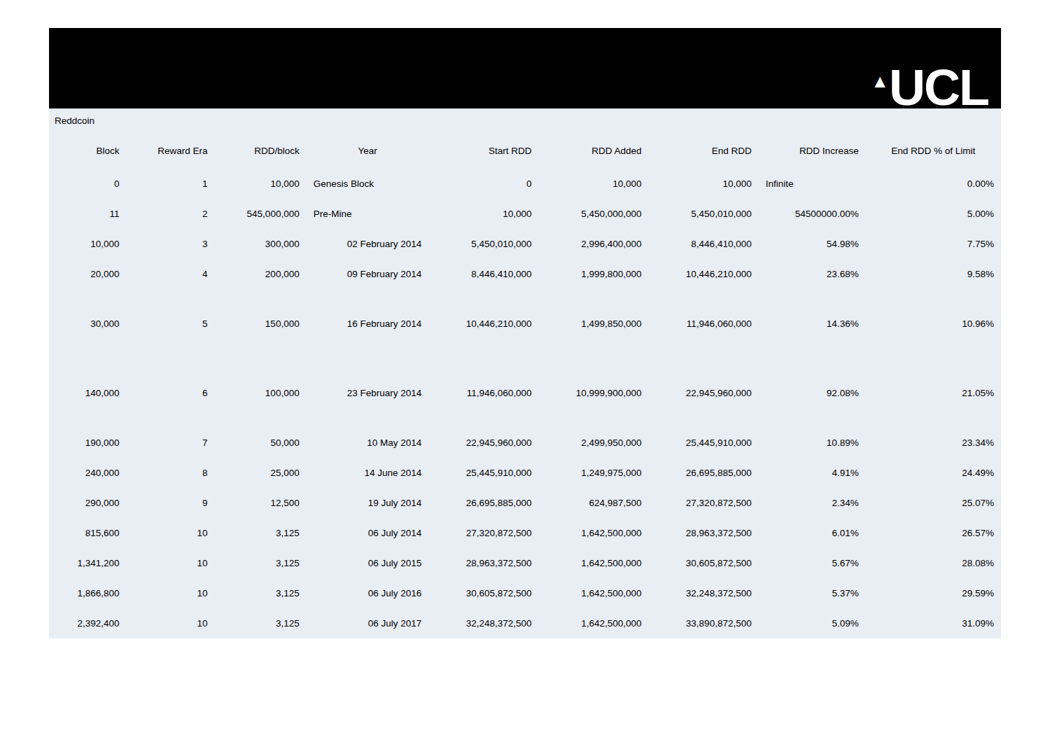▲UCL
Reddcoin
| Block | Reward Era | RDD/block | Year | Start RDD | RDD Added | End RDD | RDD Increase | End RDD % of Limit |
| --- | --- | --- | --- | --- | --- | --- | --- | --- |
| 0 | 1 | 10,000 | Genesis Block | 0 | 10,000 | 10,000 | Infinite | 0.00% |
| 11 | 2 | 545,000,000 | Pre-Mine | 10,000 | 5,450,000,000 | 5,450,010,000 | 54500000.00% | 5.00% |
| 10,000 | 3 | 300,000 | 02 February 2014 | 5,450,010,000 | 2,996,400,000 | 8,446,410,000 | 54.98% | 7.75% |
| 20,000 | 4 | 200,000 | 09 February 2014 | 8,446,410,000 | 1,999,800,000 | 10,446,210,000 | 23.68% | 9.58% |
| 30,000 | 5 | 150,000 | 16 February 2014 | 10,446,210,000 | 1,499,850,000 | 11,946,060,000 | 14.36% | 10.96% |
| 140,000 | 6 | 100,000 | 23 February 2014 | 11,946,060,000 | 10,999,900,000 | 22,945,960,000 | 92.08% | 21.05% |
| 190,000 | 7 | 50,000 | 10 May 2014 | 22,945,960,000 | 2,499,950,000 | 25,445,910,000 | 10.89% | 23.34% |
| 240,000 | 8 | 25,000 | 14 June 2014 | 25,445,910,000 | 1,249,975,000 | 26,695,885,000 | 4.91% | 24.49% |
| 290,000 | 9 | 12,500 | 19 July 2014 | 26,695,885,000 | 624,987,500 | 27,320,872,500 | 2.34% | 25.07% |
| 815,600 | 10 | 3,125 | 06 July 2014 | 27,320,872,500 | 1,642,500,000 | 28,963,372,500 | 6.01% | 26.57% |
| 1,341,200 | 10 | 3,125 | 06 July 2015 | 28,963,372,500 | 1,642,500,000 | 30,605,872,500 | 5.67% | 28.08% |
| 1,866,800 | 10 | 3,125 | 06 July 2016 | 30,605,872,500 | 1,642,500,000 | 32,248,372,500 | 5.37% | 29.59% |
| 2,392,400 | 10 | 3,125 | 06 July 2017 | 32,248,372,500 | 1,642,500,000 | 33,890,872,500 | 5.09% | 31.09% |